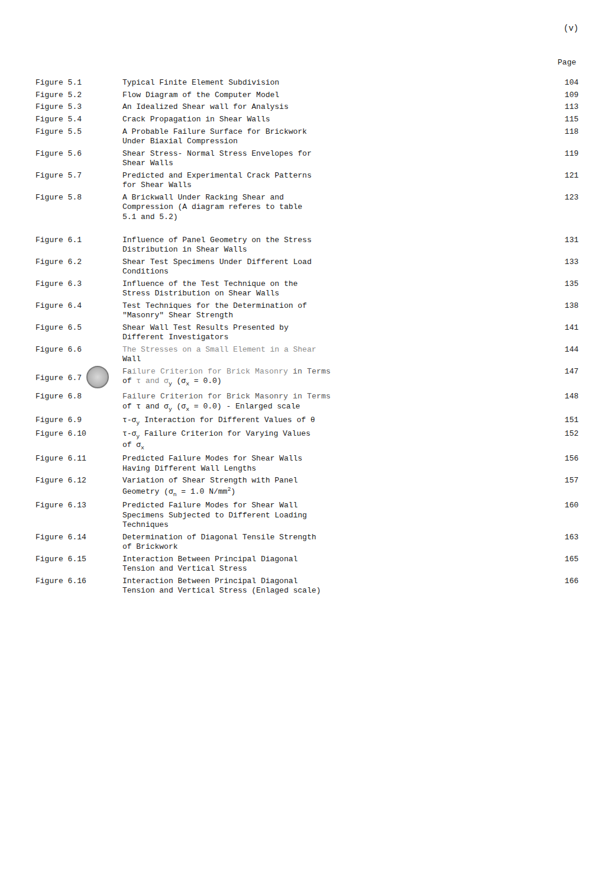(v)
Page
| Figure 5.1 | Typical Finite Element Subdivision | 104 |
| Figure 5.2 | Flow Diagram of the Computer Model | 109 |
| Figure 5.3 | An Idealized Shear wall for Analysis | 113 |
| Figure 5.4 | Crack Propagation in Shear Walls | 115 |
| Figure 5.5 | A Probable Failure Surface for Brickwork Under Biaxial Compression | 118 |
| Figure 5.6 | Shear Stress- Normal Stress Envelopes for Shear Walls | 119 |
| Figure 5.7 | Predicted and Experimental Crack Patterns for Shear Walls | 121 |
| Figure 5.8 | A Brickwall Under Racking Shear and Compression (A diagram referes to table 5.1 and 5.2) | 123 |
| Figure 6.1 | Influence of Panel Geometry on the Stress Distribution in Shear Walls | 131 |
| Figure 6.2 | Shear Test Specimens Under Different Load Conditions | 133 |
| Figure 6.3 | Influence of the Test Technique on the Stress Distribution on Shear Walls | 135 |
| Figure 6.4 | Test Techniques for the Determination of "Masonry" Shear Strength | 138 |
| Figure 6.5 | Shear Wall Test Results Presented by Different Investigators | 141 |
| Figure 6.6 | The Stresses on a Small Element in a Shear Wall | 144 |
| Figure 6.7 | Fa ilure Criterion for Brick Masonry in Terms of τ and σ y (σ x = 0.0) | 147 |
| Figure 6.8 | Failure Criterion for Brick Masonry in Terms of τ and σ y (σ x = 0.0) - Enlarged scale | 148 |
| Figure 6.9 | τ-σ y Interaction for Different Values of θ | 151 |
| Figure 6.10 | τ-σ y Failure Criterion for Varying Values of σ x | 152 |
| Figure 6.11 | Predicted Failure Modes for Shear Walls Having Different Wall Lengths | 156 |
| Figure 6.12 | Variation of Shear Strength with Panel Geometry (σ n = 1.0 N/mm 2 ) | 157 |
| Figure 6.13 | Predicted Failure Modes for Shear Wall Specimens Subjected to Different Loading Techniques | 160 |
| Figure 6.14 | Determination of Diagonal Tensile Strength of Brickwork | 163 |
| Figure 6.15 | Interaction Between Principal Diagonal Tension and Vertical Stress | 165 |
| Figure 6.16 | Interaction Between Principal Diagonal Tension and Vertical Stress (Enlaged scale) | 166 |